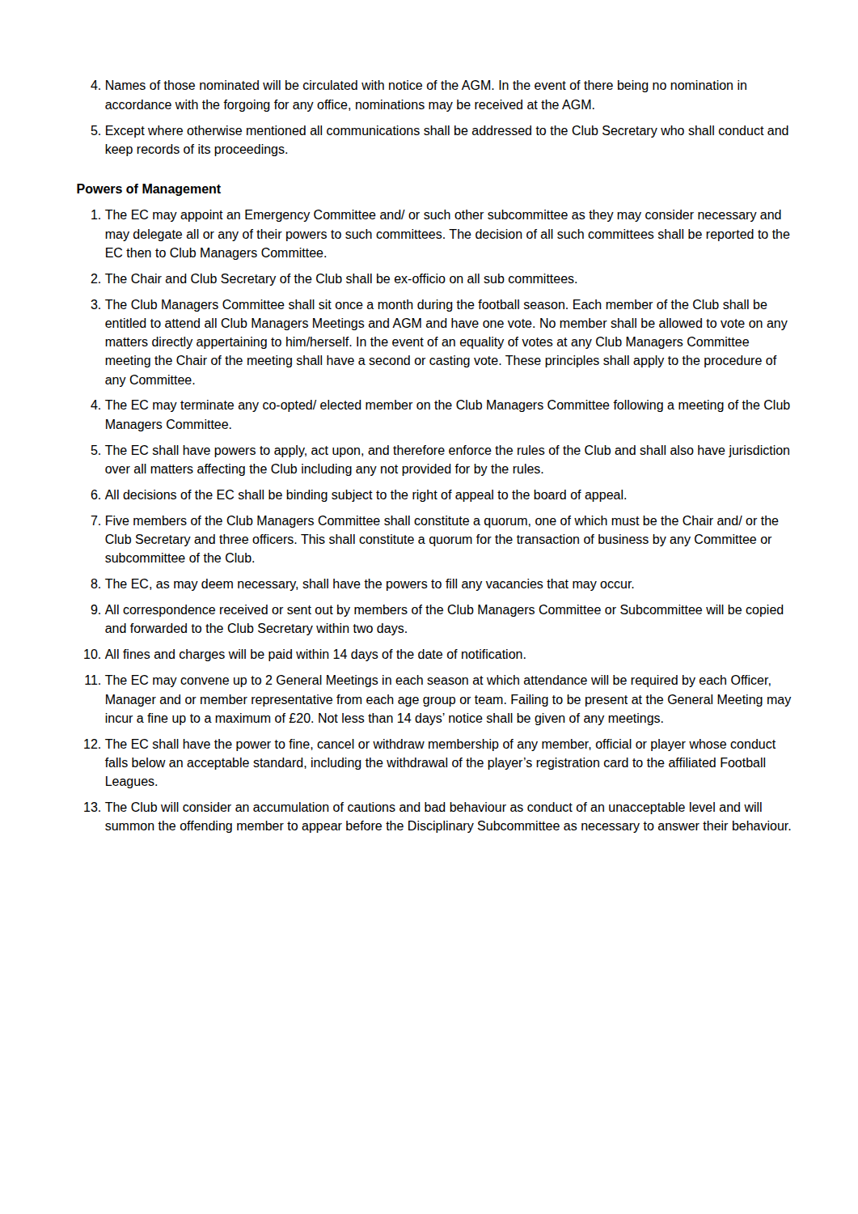Names of those nominated will be circulated with notice of the AGM. In the event of there being no nomination in accordance with the forgoing for any office, nominations may be received at the AGM.
Except where otherwise mentioned all communications shall be addressed to the Club Secretary who shall conduct and keep records of its proceedings.
Powers of Management
The EC may appoint an Emergency Committee and/ or such other subcommittee as they may consider necessary and may delegate all or any of their powers to such committees. The decision of all such committees shall be reported to the EC then to Club Managers Committee.
The Chair and Club Secretary of the Club shall be ex-officio on all sub committees.
The Club Managers Committee shall sit once a month during the football season. Each member of the Club shall be entitled to attend all Club Managers Meetings and AGM and have one vote. No member shall be allowed to vote on any matters directly appertaining to him/herself. In the event of an equality of votes at any Club Managers Committee meeting the Chair of the meeting shall have a second or casting vote. These principles shall apply to the procedure of any Committee.
The EC may terminate any co-opted/ elected member on the Club Managers Committee following a meeting of the Club Managers Committee.
The EC shall have powers to apply, act upon, and therefore enforce the rules of the Club and shall also have jurisdiction over all matters affecting the Club including any not provided for by the rules.
All decisions of the EC shall be binding subject to the right of appeal to the board of appeal.
Five members of the Club Managers Committee shall constitute a quorum, one of which must be the Chair and/ or the Club Secretary and three officers. This shall constitute a quorum for the transaction of business by any Committee or subcommittee of the Club.
The EC, as may deem necessary, shall have the powers to fill any vacancies that may occur.
All correspondence received or sent out by members of the Club Managers Committee or Subcommittee will be copied and forwarded to the Club Secretary within two days.
All fines and charges will be paid within 14 days of the date of notification.
The EC may convene up to 2 General Meetings in each season at which attendance will be required by each Officer, Manager and or member representative from each age group or team. Failing to be present at the General Meeting may incur a fine up to a maximum of £20. Not less than 14 days’ notice shall be given of any meetings.
The EC shall have the power to fine, cancel or withdraw membership of any member, official or player whose conduct falls below an acceptable standard, including the withdrawal of the player’s registration card to the affiliated Football Leagues.
The Club will consider an accumulation of cautions and bad behaviour as conduct of an unacceptable level and will summon the offending member to appear before the Disciplinary Subcommittee as necessary to answer their behaviour.